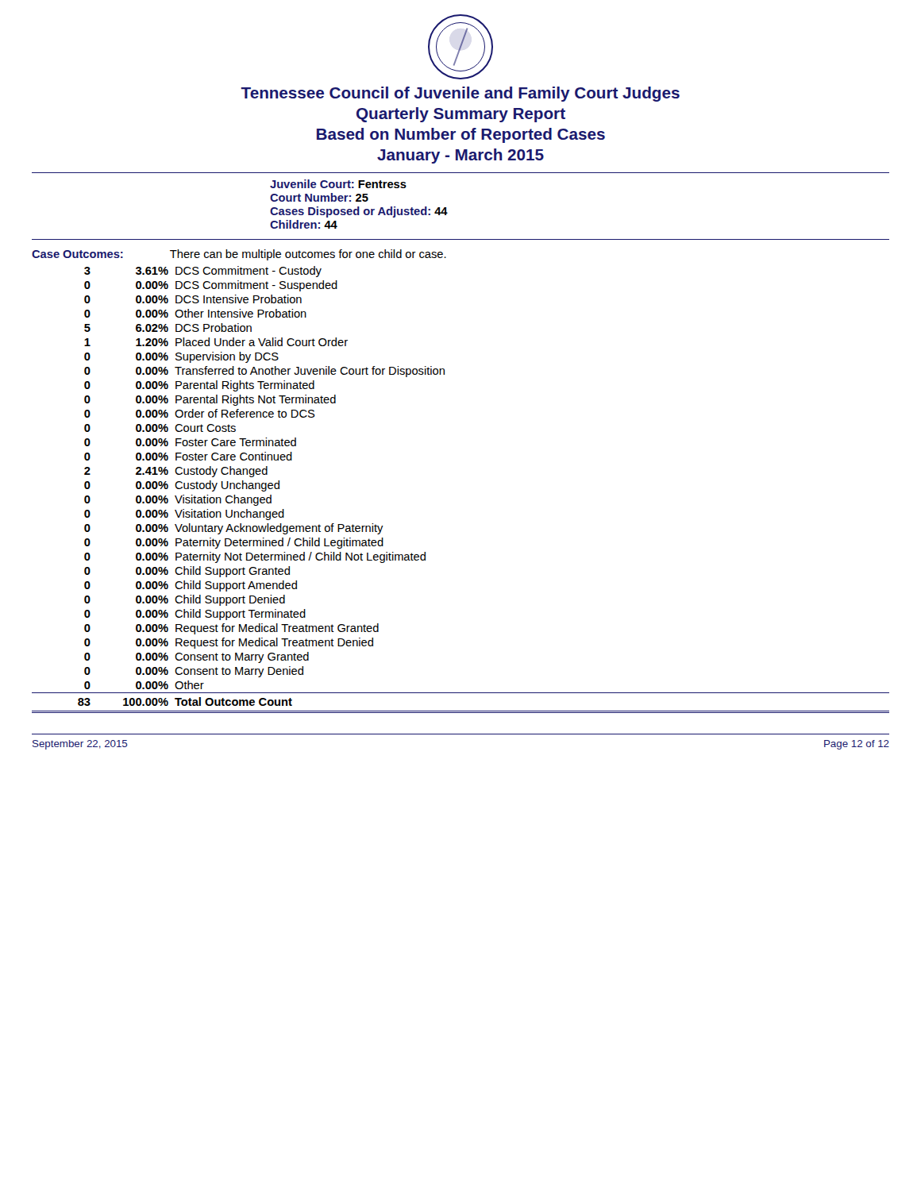Tennessee Council of Juvenile and Family Court Judges
Quarterly Summary Report
Based on Number of Reported Cases
January - March 2015
Juvenile Court: Fentress
Court Number: 25
Cases Disposed or Adjusted: 44
Children: 44
Case Outcomes: There can be multiple outcomes for one child or case.
| 3 | 3.61% | DCS Commitment - Custody |
| 0 | 0.00% | DCS Commitment - Suspended |
| 0 | 0.00% | DCS Intensive Probation |
| 0 | 0.00% | Other Intensive Probation |
| 5 | 6.02% | DCS Probation |
| 1 | 1.20% | Placed Under a Valid Court Order |
| 0 | 0.00% | Supervision by DCS |
| 0 | 0.00% | Transferred to Another Juvenile Court for Disposition |
| 0 | 0.00% | Parental Rights Terminated |
| 0 | 0.00% | Parental Rights Not Terminated |
| 0 | 0.00% | Order of Reference to DCS |
| 0 | 0.00% | Court Costs |
| 0 | 0.00% | Foster Care Terminated |
| 0 | 0.00% | Foster Care Continued |
| 2 | 2.41% | Custody Changed |
| 0 | 0.00% | Custody Unchanged |
| 0 | 0.00% | Visitation Changed |
| 0 | 0.00% | Visitation Unchanged |
| 0 | 0.00% | Voluntary Acknowledgement of Paternity |
| 0 | 0.00% | Paternity Determined / Child Legitimated |
| 0 | 0.00% | Paternity Not Determined / Child Not Legitimated |
| 0 | 0.00% | Child Support Granted |
| 0 | 0.00% | Child Support Amended |
| 0 | 0.00% | Child Support Denied |
| 0 | 0.00% | Child Support Terminated |
| 0 | 0.00% | Request for Medical Treatment Granted |
| 0 | 0.00% | Request for Medical Treatment Denied |
| 0 | 0.00% | Consent to Marry Granted |
| 0 | 0.00% | Consent to Marry Denied |
| 0 | 0.00% | Other |
| 83 | 100.00% | Total Outcome Count |
September 22, 2015 Page 12 of 12